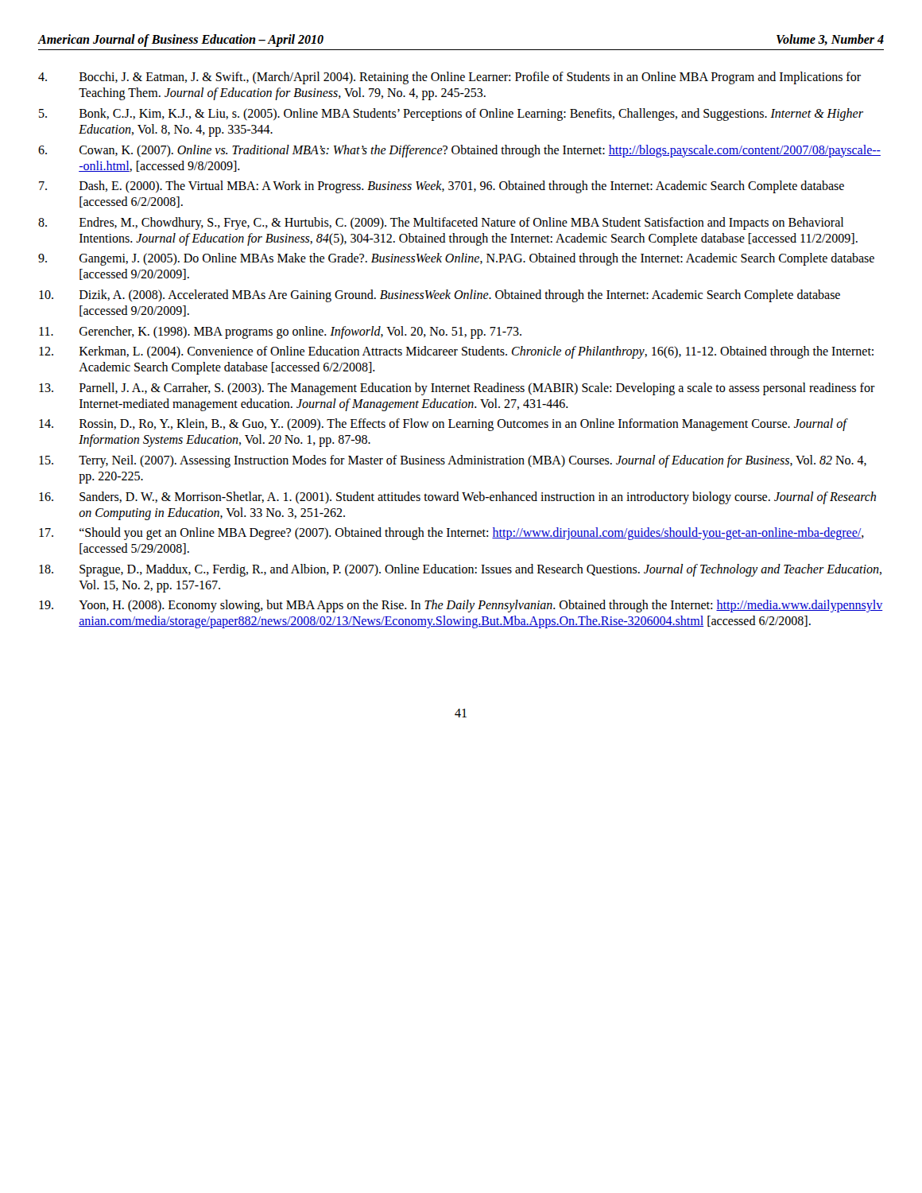American Journal of Business Education – April 2010 Volume 3, Number 4
4. Bocchi, J. & Eatman, J. & Swift., (March/April 2004). Retaining the Online Learner: Profile of Students in an Online MBA Program and Implications for Teaching Them. Journal of Education for Business, Vol. 79, No. 4, pp. 245-253.
5. Bonk, C.J., Kim, K.J., & Liu, s. (2005). Online MBA Students’ Perceptions of Online Learning: Benefits, Challenges, and Suggestions. Internet & Higher Education, Vol. 8, No. 4, pp. 335-344.
6. Cowan, K. (2007). Online vs. Traditional MBA’s: What’s the Difference? Obtained through the Internet: http://blogs.payscale.com/content/2007/08/payscale---onli.html, [accessed 9/8/2009].
7. Dash, E. (2000). The Virtual MBA: A Work in Progress. Business Week, 3701, 96. Obtained through the Internet: Academic Search Complete database [accessed 6/2/2008].
8. Endres, M., Chowdhury, S., Frye, C., & Hurtubis, C. (2009). The Multifaceted Nature of Online MBA Student Satisfaction and Impacts on Behavioral Intentions. Journal of Education for Business, 84(5), 304-312. Obtained through the Internet: Academic Search Complete database [accessed 11/2/2009].
9. Gangemi, J. (2005). Do Online MBAs Make the Grade?. BusinessWeek Online, N.PAG. Obtained through the Internet: Academic Search Complete database [accessed 9/20/2009].
10. Dizik, A. (2008). Accelerated MBAs Are Gaining Ground. BusinessWeek Online. Obtained through the Internet: Academic Search Complete database [accessed 9/20/2009].
11. Gerencher, K. (1998). MBA programs go online. Infoworld, Vol. 20, No. 51, pp. 71-73.
12. Kerkman, L. (2004). Convenience of Online Education Attracts Midcareer Students. Chronicle of Philanthropy, 16(6), 11-12. Obtained through the Internet: Academic Search Complete database [accessed 6/2/2008].
13. Parnell, J. A., & Carraher, S. (2003). The Management Education by Internet Readiness (MABIR) Scale: Developing a scale to assess personal readiness for Internet-mediated management education. Journal of Management Education. Vol. 27, 431-446.
14. Rossin, D., Ro, Y., Klein, B., & Guo, Y.. (2009). The Effects of Flow on Learning Outcomes in an Online Information Management Course. Journal of Information Systems Education, Vol. 20 No. 1, pp. 87-98.
15. Terry, Neil. (2007). Assessing Instruction Modes for Master of Business Administration (MBA) Courses. Journal of Education for Business, Vol. 82 No. 4, pp. 220-225.
16. Sanders, D. W., & Morrison-Shetlar, A. 1. (2001). Student attitudes toward Web-enhanced instruction in an introductory biology course. Journal of Research on Computing in Education, Vol. 33 No. 3, 251-262.
17. “Should you get an Online MBA Degree? (2007). Obtained through the Internet: http://www.dirjounal.com/guides/should-you-get-an-online-mba-degree/, [accessed 5/29/2008].
18. Sprague, D., Maddux, C., Ferdig, R., and Albion, P. (2007). Online Education: Issues and Research Questions. Journal of Technology and Teacher Education, Vol. 15, No. 2, pp. 157-167.
19. Yoon, H. (2008). Economy slowing, but MBA Apps on the Rise. In The Daily Pennsylvanian. Obtained through the Internet: http://media.www.dailypennsylvanian.com/media/storage/paper882/news/2008/02/13/News/Economy.Slowing.But.Mba.Apps.On.The.Rise-3206004.shtml [accessed 6/2/2008].
41